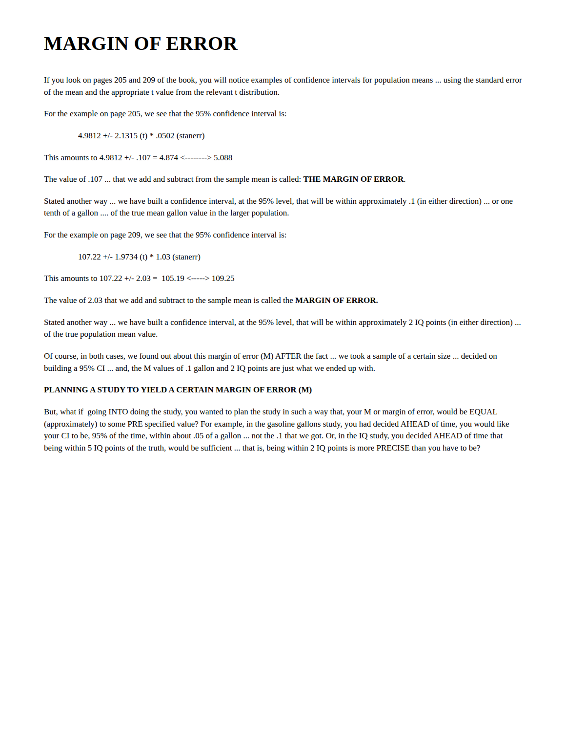MARGIN OF ERROR
If you look on pages 205 and 209 of the book, you will notice examples of confidence intervals for population means ... using the standard error of the mean and the appropriate t value from the relevant t distribution.
For the example on page 205, we see that the 95% confidence interval is:
4.9812 +/- 2.1315 (t) * .0502 (stanerr)
This amounts to 4.9812 +/- .107 = 4.874 <--------> 5.088
The value of .107 ... that we add and subtract from the sample mean is called: THE MARGIN OF ERROR.
Stated another way ... we have built a confidence interval, at the 95% level, that will be within approximately .1 (in either direction) ... or one tenth of a gallon .... of the true mean gallon value in the larger population.
For the example on page 209, we see that the 95% confidence interval is:
107.22 +/- 1.9734 (t) * 1.03 (stanerr)
This amounts to 107.22 +/- 2.03 = 105.19 <-----> 109.25
The value of 2.03 that we add and subtract to the sample mean is called the MARGIN OF ERROR.
Stated another way ... we have built a confidence interval, at the 95% level, that will be within approximately 2 IQ points (in either direction) ... of the true population mean value.
Of course, in both cases, we found out about this margin of error (M) AFTER the fact ... we took a sample of a certain size ... decided on building a 95% CI ... and, the M values of .1 gallon and 2 IQ points are just what we ended up with.
PLANNING A STUDY TO YIELD A CERTAIN MARGIN OF ERROR (M)
But, what if going INTO doing the study, you wanted to plan the study in such a way that, your M or margin of error, would be EQUAL (approximately) to some PRE specified value? For example, in the gasoline gallons study, you had decided AHEAD of time, you would like your CI to be, 95% of the time, within about .05 of a gallon ... not the .1 that we got. Or, in the IQ study, you decided AHEAD of time that being within 5 IQ points of the truth, would be sufficient ... that is, being within 2 IQ points is more PRECISE than you have to be?